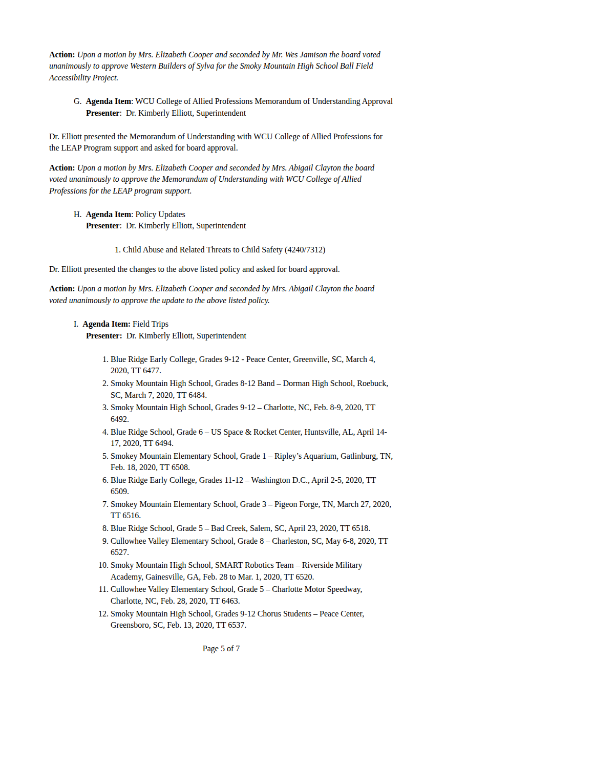Action: Upon a motion by Mrs. Elizabeth Cooper and seconded by Mr. Wes Jamison the board voted unanimously to approve Western Builders of Sylva for the Smoky Mountain High School Ball Field Accessibility Project.
G. Agenda Item: WCU College of Allied Professions Memorandum of Understanding Approval
Presenter:Dr. Kimberly Elliott, Superintendent
Dr. Elliott presented the Memorandum of Understanding with WCU College of Allied Professions for the LEAP Program support and asked for board approval.
Action: Upon a motion by Mrs. Elizabeth Cooper and seconded by Mrs. Abigail Clayton the board voted unanimously to approve the Memorandum of Understanding with WCU College of Allied Professions for the LEAP program support.
H. Agenda Item: Policy Updates
Presenter:Dr. Kimberly Elliott, Superintendent
Child Abuse and Related Threats to Child Safety (4240/7312)
Dr. Elliott presented the changes to the above listed policy and asked for board approval.
Action: Upon a motion by Mrs. Elizabeth Cooper and seconded by Mrs. Abigail Clayton the board voted unanimously to approve the update to the above listed policy.
I. Agenda Item: Field Trips
Presenter: Dr. Kimberly Elliott, Superintendent
Blue Ridge Early College, Grades 9-12 - Peace Center, Greenville, SC, March 4, 2020, TT 6477.
Smoky Mountain High School, Grades 8-12 Band – Dorman High School, Roebuck, SC, March 7, 2020, TT 6484.
Smoky Mountain High School, Grades 9-12 – Charlotte, NC, Feb. 8-9, 2020, TT 6492.
Blue Ridge School, Grade 6 – US Space & Rocket Center, Huntsville, AL, April 14-17, 2020, TT 6494.
Smokey Mountain Elementary School, Grade 1 – Ripley’s Aquarium, Gatlinburg, TN, Feb. 18, 2020, TT 6508.
Blue Ridge Early College, Grades 11-12 – Washington D.C., April 2-5, 2020, TT 6509.
Smokey Mountain Elementary School, Grade 3 – Pigeon Forge, TN, March 27, 2020, TT 6516.
Blue Ridge School, Grade 5 – Bad Creek, Salem, SC, April 23, 2020, TT 6518.
Cullowhee Valley Elementary School, Grade 8 – Charleston, SC, May 6-8, 2020, TT 6527.
Smoky Mountain High School, SMART Robotics Team – Riverside Military Academy, Gainesville, GA, Feb. 28 to Mar. 1, 2020, TT 6520.
Cullowhee Valley Elementary School, Grade 5 – Charlotte Motor Speedway, Charlotte, NC, Feb. 28, 2020, TT 6463.
Smoky Mountain High School, Grades 9-12 Chorus Students – Peace Center, Greensboro, SC, Feb. 13, 2020, TT 6537.
Page 5 of 7